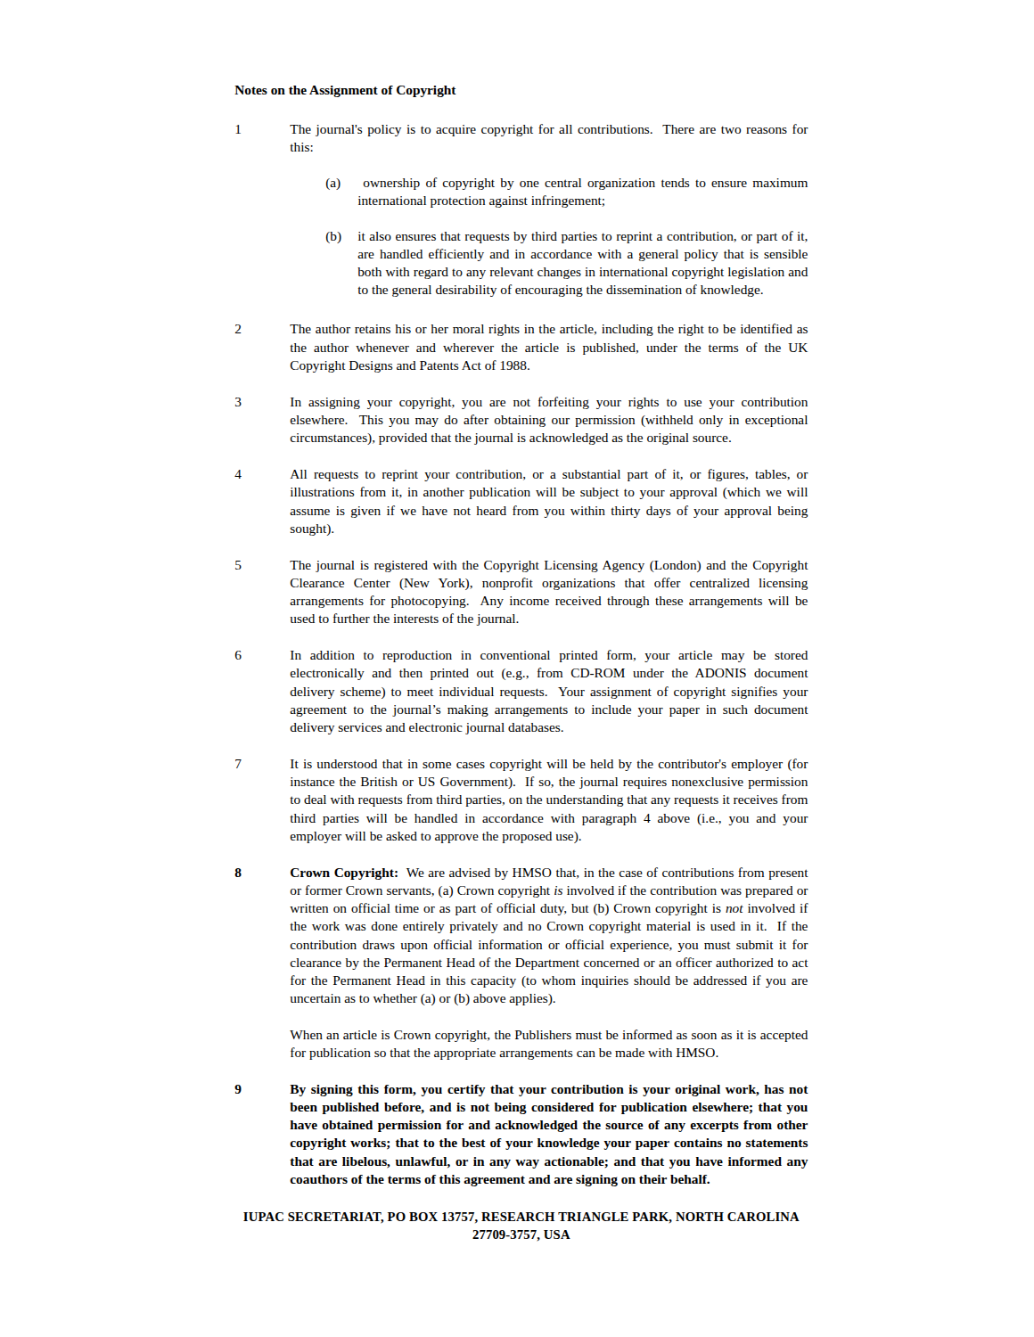Notes on the Assignment of Copyright
1
The journal's policy is to acquire copyright for all contributions. There are two reasons for this:
(a)
ownership of copyright by one central organization tends to ensure maximum international protection against infringement;
(b)
it also ensures that requests by third parties to reprint a contribution, or part of it, are handled efficiently and in accordance with a general policy that is sensible both with regard to any relevant changes in international copyright legislation and to the general desirability of encouraging the dissemination of knowledge.
2
The author retains his or her moral rights in the article, including the right to be identified as the author whenever and wherever the article is published, under the terms of the UK Copyright Designs and Patents Act of 1988.
3
In assigning your copyright, you are not forfeiting your rights to use your contribution elsewhere. This you may do after obtaining our permission (withheld only in exceptional circumstances), provided that the journal is acknowledged as the original source.
4
All requests to reprint your contribution, or a substantial part of it, or figures, tables, or illustrations from it, in another publication will be subject to your approval (which we will assume is given if we have not heard from you within thirty days of your approval being sought).
5
The journal is registered with the Copyright Licensing Agency (London) and the Copyright Clearance Center (New York), nonprofit organizations that offer centralized licensing arrangements for photocopying. Any income received through these arrangements will be used to further the interests of the journal.
6
In addition to reproduction in conventional printed form, your article may be stored electronically and then printed out (e.g., from CD-ROM under the ADONIS document delivery scheme) to meet individual requests. Your assignment of copyright signifies your agreement to the journal’s making arrangements to include your paper in such document delivery services and electronic journal databases.
7
It is understood that in some cases copyright will be held by the contributor's employer (for instance the British or US Government). If so, the journal requires nonexclusive permission to deal with requests from third parties, on the understanding that any requests it receives from third parties will be handled in accordance with paragraph 4 above (i.e., you and your employer will be asked to approve the proposed use).
8
Crown Copyright: We are advised by HMSO that, in the case of contributions from present or former Crown servants, (a) Crown copyright is involved if the contribution was prepared or written on official time or as part of official duty, but (b) Crown copyright is not involved if the work was done entirely privately and no Crown copyright material is used in it. If the contribution draws upon official information or official experience, you must submit it for clearance by the Permanent Head of the Department concerned or an officer authorized to act for the Permanent Head in this capacity (to whom inquiries should be addressed if you are uncertain as to whether (a) or (b) above applies).
When an article is Crown copyright, the Publishers must be informed as soon as it is accepted for publication so that the appropriate arrangements can be made with HMSO.
9
By signing this form, you certify that your contribution is your original work, has not been published before, and is not being considered for publication elsewhere; that you have obtained permission for and acknowledged the source of any excerpts from other copyright works; that to the best of your knowledge your paper contains no statements that are libelous, unlawful, or in any way actionable; and that you have informed any coauthors of the terms of this agreement and are signing on their behalf.
IUPAC SECRETARIAT, PO BOX 13757, RESEARCH TRIANGLE PARK, NORTH CAROLINA 27709-3757, USA